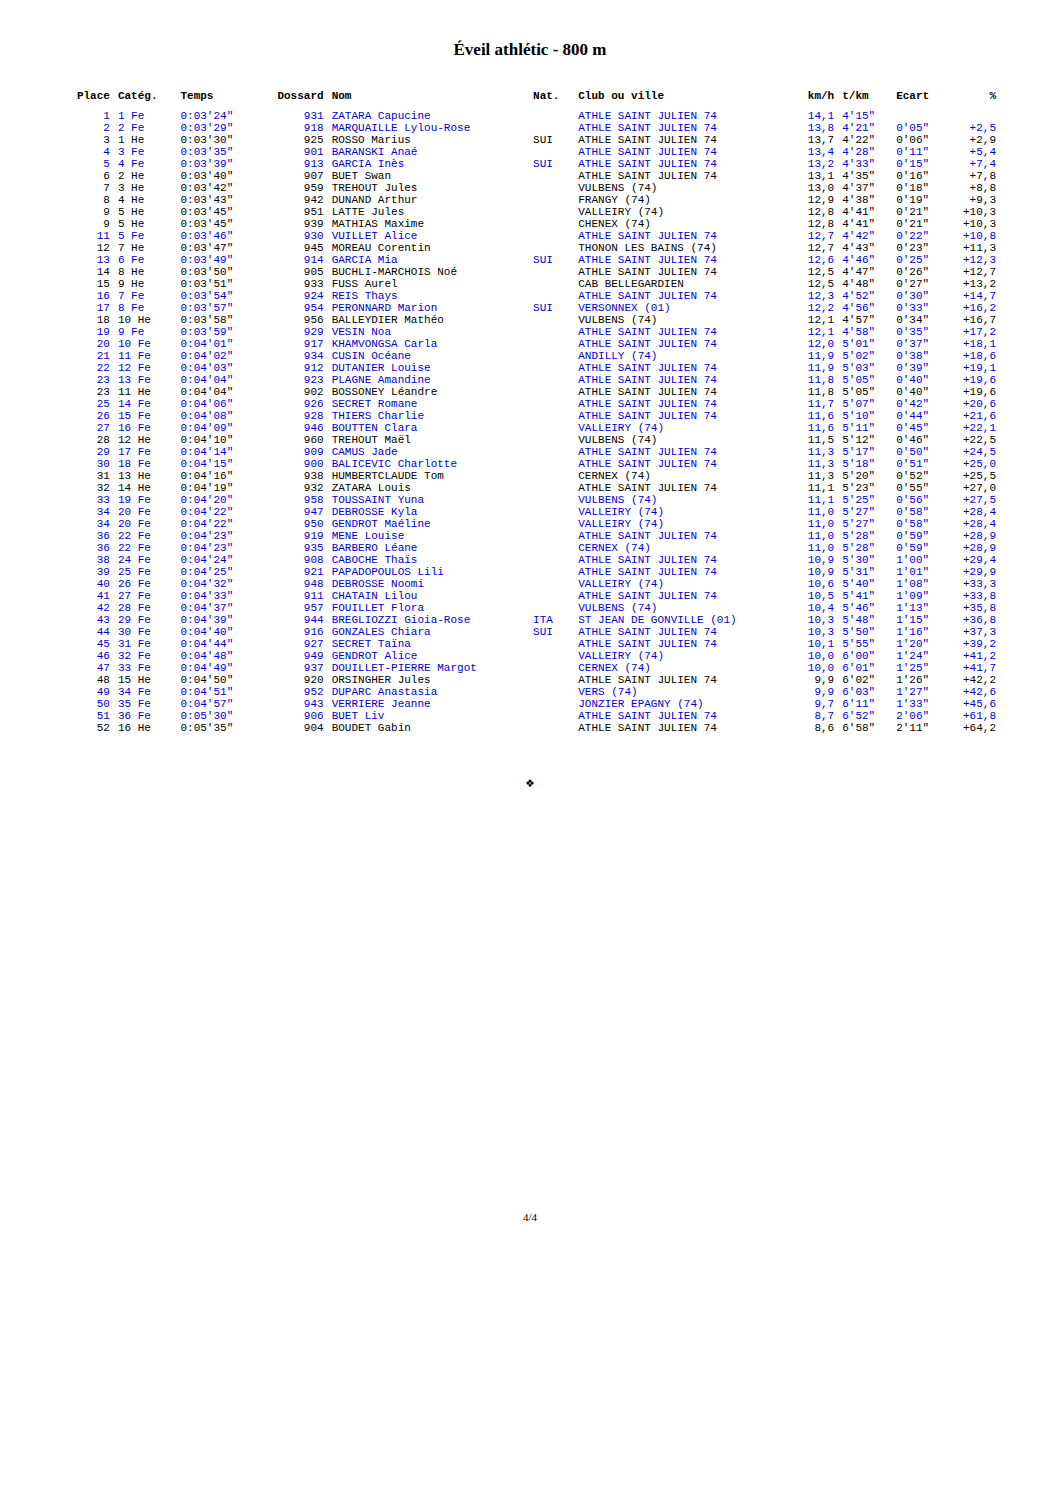Éveil athlétic - 800 m
| Place | Catég. | Temps | Dossard | Nom | Nat. | Club ou ville | km/h | t/km | Ecart | % |
| --- | --- | --- | --- | --- | --- | --- | --- | --- | --- | --- |
| 1 | 1 Fe | 0:03'24" | 931 | ZATARA Capucine | | ATHLE SAINT JULIEN 74 | 14,1 | 4'15" | | |
| 2 | 2 Fe | 0:03'29" | 918 | MARQUAILLE Lylou-Rose | | ATHLE SAINT JULIEN 74 | 13,8 | 4'21" | 0'05" | +2,5 |
| 3 | 1 He | 0:03'30" | 925 | ROSSO Marius | SUI | ATHLE SAINT JULIEN 74 | 13,7 | 4'22" | 0'06" | +2,9 |
| 4 | 3 Fe | 0:03'35" | 901 | BARANSKI Anaé | | ATHLE SAINT JULIEN 74 | 13,4 | 4'28" | 0'11" | +5,4 |
| 5 | 4 Fe | 0:03'39" | 913 | GARCIA Inès | SUI | ATHLE SAINT JULIEN 74 | 13,2 | 4'33" | 0'15" | +7,4 |
| 6 | 2 He | 0:03'40" | 907 | BUET Swan | | ATHLE SAINT JULIEN 74 | 13,1 | 4'35" | 0'16" | +7,8 |
| 7 | 3 He | 0:03'42" | 959 | TREHOUT Jules | | VULBENS (74) | 13,0 | 4'37" | 0'18" | +8,8 |
| 8 | 4 He | 0:03'43" | 942 | DUNAND Arthur | | FRANGY (74) | 12,9 | 4'38" | 0'19" | +9,3 |
| 9 | 5 He | 0:03'45" | 951 | LATTE Jules | | VALLEIRY (74) | 12,8 | 4'41" | 0'21" | +10,3 |
| 9 | 5 He | 0:03'45" | 939 | MATHIAS Maxime | | CHENEX (74) | 12,8 | 4'41" | 0'21" | +10,3 |
| 11 | 5 Fe | 0:03'46" | 930 | VUILLET Alice | | ATHLE SAINT JULIEN 74 | 12,7 | 4'42" | 0'22" | +10,8 |
| 12 | 7 He | 0:03'47" | 945 | MOREAU Corentin | | THONON LES BAINS (74) | 12,7 | 4'43" | 0'23" | +11,3 |
| 13 | 6 Fe | 0:03'49" | 914 | GARCIA Mia | SUI | ATHLE SAINT JULIEN 74 | 12,6 | 4'46" | 0'25" | +12,3 |
| 14 | 8 He | 0:03'50" | 905 | BUCHLI-MARCHOIS Noé | | ATHLE SAINT JULIEN 74 | 12,5 | 4'47" | 0'26" | +12,7 |
| 15 | 9 He | 0:03'51" | 933 | FUSS Aurel | | CAB BELLEGARDIEN | 12,5 | 4'48" | 0'27" | +13,2 |
| 16 | 7 Fe | 0:03'54" | 924 | REIS Thays | | ATHLE SAINT JULIEN 74 | 12,3 | 4'52" | 0'30" | +14,7 |
| 17 | 8 Fe | 0:03'57" | 954 | PERONNARD Marion | SUI | VERSONNEX (01) | 12,2 | 4'56" | 0'33" | +16,2 |
| 18 | 10 He | 0:03'58" | 956 | BALLEYDIER Mathéo | | VULBENS (74) | 12,1 | 4'57" | 0'34" | +16,7 |
| 19 | 9 Fe | 0:03'59" | 929 | VESIN Noa | | ATHLE SAINT JULIEN 74 | 12,1 | 4'58" | 0'35" | +17,2 |
| 20 | 10 Fe | 0:04'01" | 917 | KHAMVONGSA Carla | | ATHLE SAINT JULIEN 74 | 12,0 | 5'01" | 0'37" | +18,1 |
| 21 | 11 Fe | 0:04'02" | 934 | CUSIN Océane | | ANDILLY (74) | 11,9 | 5'02" | 0'38" | +18,6 |
| 22 | 12 Fe | 0:04'03" | 912 | DUTANIER Louise | | ATHLE SAINT JULIEN 74 | 11,9 | 5'03" | 0'39" | +19,1 |
| 23 | 13 Fe | 0:04'04" | 923 | PLAGNE Amandine | | ATHLE SAINT JULIEN 74 | 11,8 | 5'05" | 0'40" | +19,6 |
| 23 | 11 He | 0:04'04" | 902 | BOSSONEY Léandre | | ATHLE SAINT JULIEN 74 | 11,8 | 5'05" | 0'40" | +19,6 |
| 25 | 14 Fe | 0:04'06" | 926 | SECRET Romane | | ATHLE SAINT JULIEN 74 | 11,7 | 5'07" | 0'42" | +20,6 |
| 26 | 15 Fe | 0:04'08" | 928 | THIERS Charlie | | ATHLE SAINT JULIEN 74 | 11,6 | 5'10" | 0'44" | +21,6 |
| 27 | 16 Fe | 0:04'09" | 946 | BOUTTEN Clara | | VALLEIRY (74) | 11,6 | 5'11" | 0'45" | +22,1 |
| 28 | 12 He | 0:04'10" | 960 | TREHOUT Maël | | VULBENS (74) | 11,5 | 5'12" | 0'46" | +22,5 |
| 29 | 17 Fe | 0:04'14" | 909 | CAMUS Jade | | ATHLE SAINT JULIEN 74 | 11,3 | 5'17" | 0'50" | +24,5 |
| 30 | 18 Fe | 0:04'15" | 900 | BALICEVIC Charlotte | | ATHLE SAINT JULIEN 74 | 11,3 | 5'18" | 0'51" | +25,0 |
| 31 | 13 He | 0:04'16" | 938 | HUMBERTCLAUDE Tom | | CERNEX (74) | 11,3 | 5'20" | 0'52" | +25,5 |
| 32 | 14 He | 0:04'19" | 932 | ZATARA Louis | | ATHLE SAINT JULIEN 74 | 11,1 | 5'23" | 0'55" | +27,0 |
| 33 | 19 Fe | 0:04'20" | 958 | TOUSSAINT Yuna | | VULBENS (74) | 11,1 | 5'25" | 0'56" | +27,5 |
| 34 | 20 Fe | 0:04'22" | 947 | DEBROSSE Kyla | | VALLEIRY (74) | 11,0 | 5'27" | 0'58" | +28,4 |
| 34 | 20 Fe | 0:04'22" | 950 | GENDROT Maéline | | VALLEIRY (74) | 11,0 | 5'27" | 0'58" | +28,4 |
| 36 | 22 Fe | 0:04'23" | 919 | MENE Louise | | ATHLE SAINT JULIEN 74 | 11,0 | 5'28" | 0'59" | +28,9 |
| 36 | 22 Fe | 0:04'23" | 935 | BARBERO Léane | | CERNEX (74) | 11,0 | 5'28" | 0'59" | +28,9 |
| 38 | 24 Fe | 0:04'24" | 908 | CABOCHE Thaïs | | ATHLE SAINT JULIEN 74 | 10,9 | 5'30" | 1'00" | +29,4 |
| 39 | 25 Fe | 0:04'25" | 921 | PAPADOPOULOS Lili | | ATHLE SAINT JULIEN 74 | 10,9 | 5'31" | 1'01" | +29,9 |
| 40 | 26 Fe | 0:04'32" | 948 | DEBROSSE Noomi | | VALLEIRY (74) | 10,6 | 5'40" | 1'08" | +33,3 |
| 41 | 27 Fe | 0:04'33" | 911 | CHATAIN Lilou | | ATHLE SAINT JULIEN 74 | 10,5 | 5'41" | 1'09" | +33,8 |
| 42 | 28 Fe | 0:04'37" | 957 | FOUILLET Flora | | VULBENS (74) | 10,4 | 5'46" | 1'13" | +35,8 |
| 43 | 29 Fe | 0:04'39" | 944 | BREGLIOZZI Gioia-Rose | ITA | ST JEAN DE GONVILLE (01) | 10,3 | 5'48" | 1'15" | +36,8 |
| 44 | 30 Fe | 0:04'40" | 916 | GONZALES Chiara | SUI | ATHLE SAINT JULIEN 74 | 10,3 | 5'50" | 1'16" | +37,3 |
| 45 | 31 Fe | 0:04'44" | 927 | SECRET Taïna | | ATHLE SAINT JULIEN 74 | 10,1 | 5'55" | 1'20" | +39,2 |
| 46 | 32 Fe | 0:04'48" | 949 | GENDROT Alice | | VALLEIRY (74) | 10,0 | 6'00" | 1'24" | +41,2 |
| 47 | 33 Fe | 0:04'49" | 937 | DOUILLET-PIERRE Margot | | CERNEX (74) | 10,0 | 6'01" | 1'25" | +41,7 |
| 48 | 15 He | 0:04'50" | 920 | ORSINGHER Jules | | ATHLE SAINT JULIEN 74 | 9,9 | 6'02" | 1'26" | +42,2 |
| 49 | 34 Fe | 0:04'51" | 952 | DUPARC Anastasia | | VERS (74) | 9,9 | 6'03" | 1'27" | +42,6 |
| 50 | 35 Fe | 0:04'57" | 943 | VERRIERE Jeanne | | JONZIER EPAGNY (74) | 9,7 | 6'11" | 1'33" | +45,6 |
| 51 | 36 Fe | 0:05'30" | 906 | BUET Liv | | ATHLE SAINT JULIEN 74 | 8,7 | 6'52" | 2'06" | +61,8 |
| 52 | 16 He | 0:05'35" | 904 | BOUDET Gabin | | ATHLE SAINT JULIEN 74 | 8,6 | 6'58" | 2'11" | +64,2 |
❖
4/4